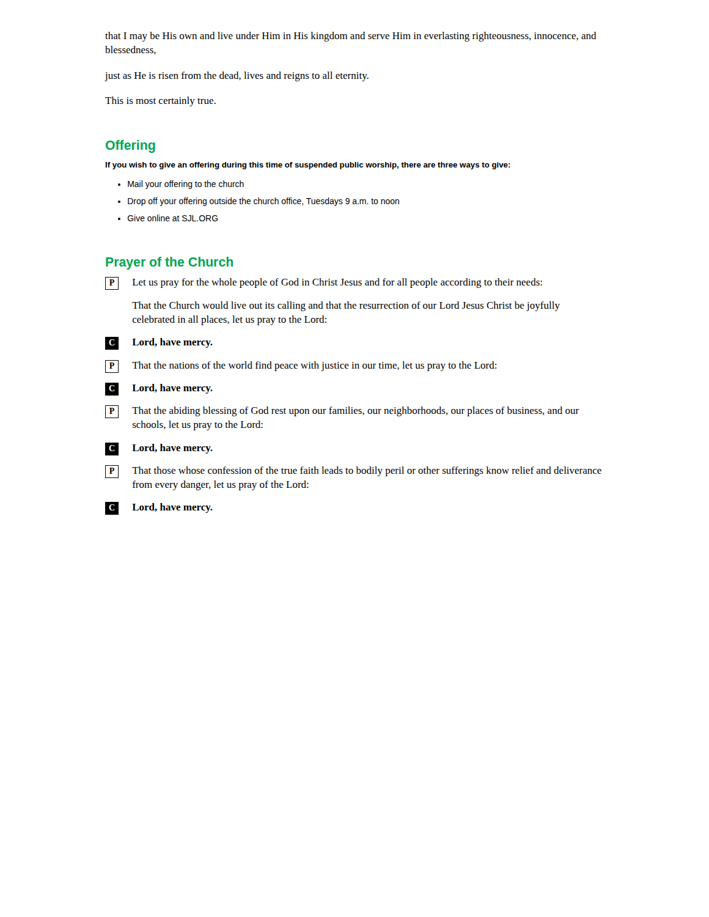that I may be His own and live under Him in His kingdom and serve Him in everlasting righteousness, innocence, and blessedness,
just as He is risen from the dead, lives and reigns to all eternity.
This is most certainly true.
Offering
If you wish to give an offering during this time of suspended public worship, there are three ways to give:
Mail your offering to the church
Drop off your offering outside the church office, Tuesdays 9 a.m. to noon
Give online at SJL.ORG
Prayer of the Church
| P | Let us pray for the whole people of God in Christ Jesus and for all people according to their needs: That the Church would live out its calling and that the resurrection of our Lord Jesus Christ be joyfully celebrated in all places, let us pray to the Lord: |
| C | Lord, have mercy. |
| P | That the nations of the world find peace with justice in our time, let us pray to the Lord: |
| C | Lord, have mercy. |
| P | That the abiding blessing of God rest upon our families, our neighborhoods, our places of business, and our schools, let us pray to the Lord: |
| C | Lord, have mercy. |
| P | That those whose confession of the true faith leads to bodily peril or other sufferings know relief and deliverance from every danger, let us pray of the Lord: |
| C | Lord, have mercy. |